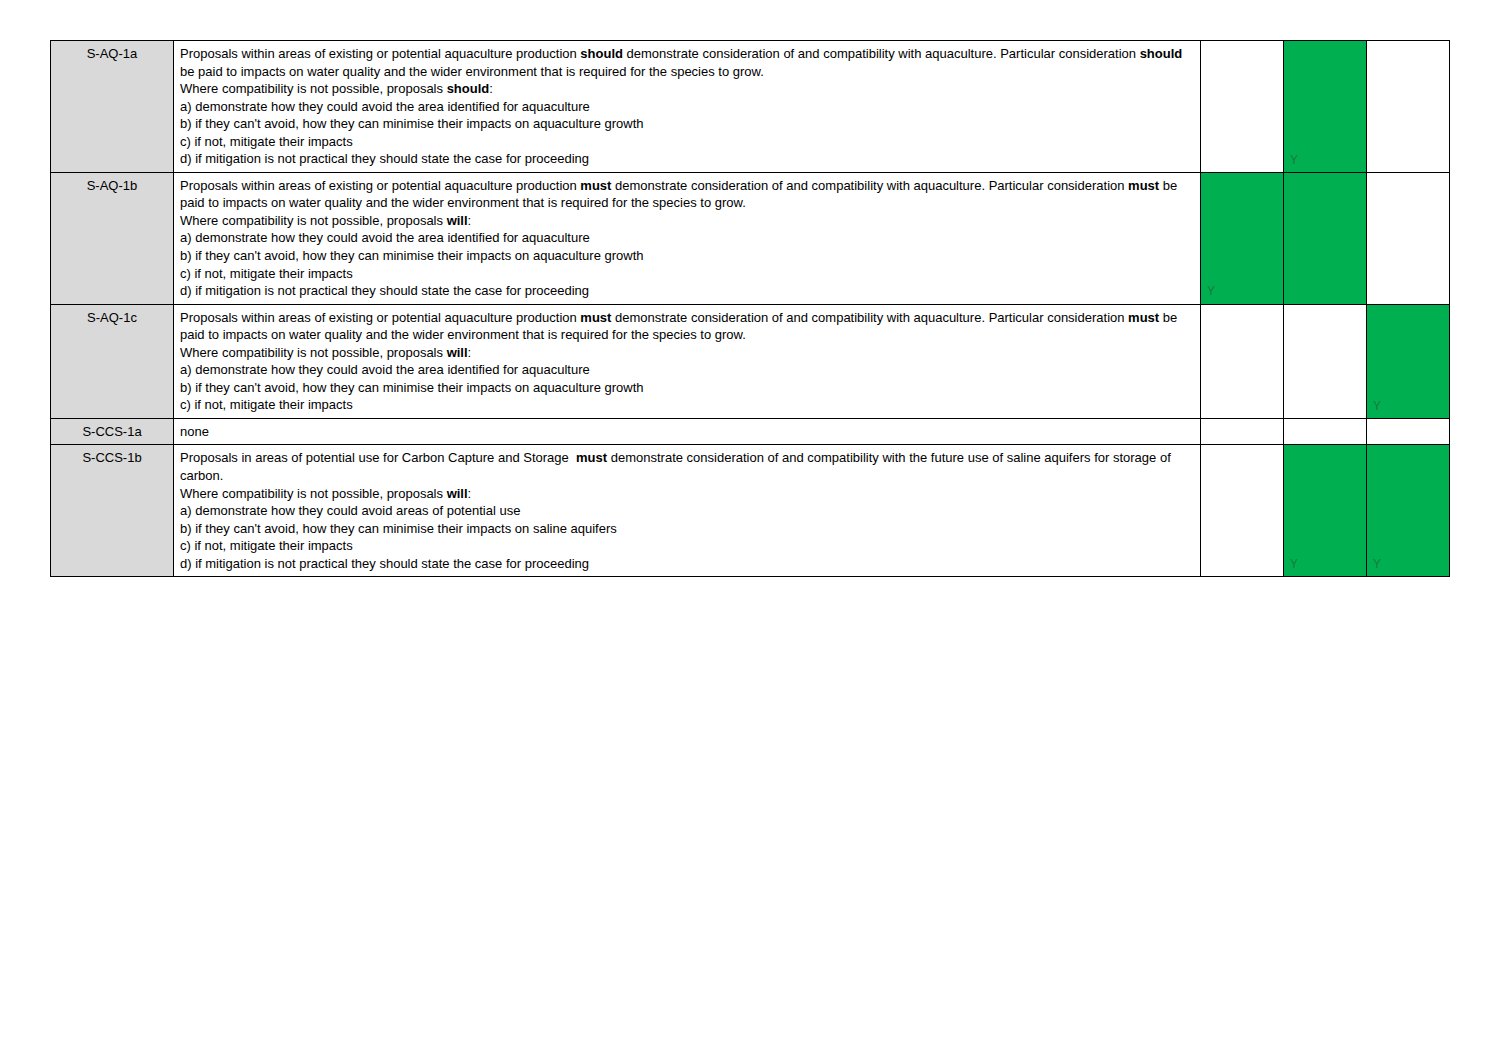| S-AQ-1a | Proposals within areas of existing or potential aquaculture production should demonstrate consideration of and compatibility with aquaculture. Particular consideration should be paid to impacts on water quality and the wider environment that is required for the species to grow. Where compatibility is not possible, proposals should : a) demonstrate how they could avoid the area identified for aquaculture b) if they can't avoid, how they can minimise their impacts on aquaculture growth c) if not, mitigate their impacts d) if mitigation is not practical they should state the case for proceeding | | Y | |
| S-AQ-1b | Proposals within areas of existing or potential aquaculture production must demonstrate consideration of and compatibility with aquaculture. Particular consideration must be paid to impacts on water quality and the wider environment that is required for the species to grow. Where compatibility is not possible, proposals will : a) demonstrate how they could avoid the area identified for aquaculture b) if they can't avoid, how they can minimise their impacts on aquaculture growth c) if not, mitigate their impacts d) if mitigation is not practical they should state the case for proceeding | Y | | |
| S-AQ-1c | Proposals within areas of existing or potential aquaculture production must demonstrate consideration of and compatibility with aquaculture. Particular consideration must be paid to impacts on water quality and the wider environment that is required for the species to grow. Where compatibility is not possible, proposals will : a) demonstrate how they could avoid the area identified for aquaculture b) if they can't avoid, how they can minimise their impacts on aquaculture growth c) if not, mitigate their impacts | | | Y |
| S-CCS-1a | none | | | |
| S-CCS-1b | Proposals in areas of potential use for Carbon Capture and Storage must demonstrate consideration of and compatibility with the future use of saline aquifers for storage of carbon. Where compatibility is not possible, proposals will : a) demonstrate how they could avoid areas of potential use b) if they can't avoid, how they can minimise their impacts on saline aquifers c) if not, mitigate their impacts d) if mitigation is not practical they should state the case for proceeding | | Y | Y |